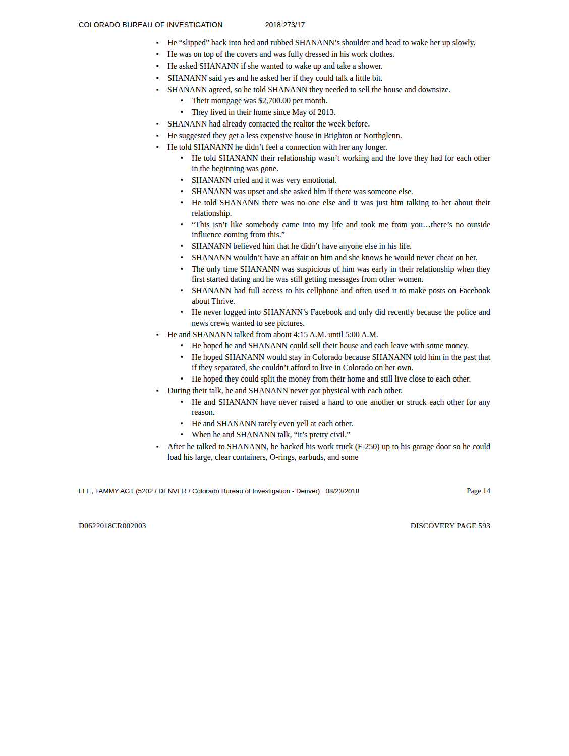COLORADO BUREAU OF INVESTIGATION 2018-273/17
He “slipped” back into bed and rubbed SHANANN’s shoulder and head to wake her up slowly.
He was on top of the covers and was fully dressed in his work clothes.
He asked SHANANN if she wanted to wake up and take a shower.
SHANANN said yes and he asked her if they could talk a little bit.
SHANANN agreed, so he told SHANANN they needed to sell the house and downsize.
Their mortgage was $2,700.00 per month.
They lived in their home since May of 2013.
SHANANN had already contacted the realtor the week before.
He suggested they get a less expensive house in Brighton or Northglenn.
He told SHANANN he didn’t feel a connection with her any longer.
He told SHANANN their relationship wasn’t working and the love they had for each other in the beginning was gone.
SHANANN cried and it was very emotional.
SHANANN was upset and she asked him if there was someone else.
He told SHANANN there was no one else and it was just him talking to her about their relationship.
“This isn’t like somebody came into my life and took me from you…there’s no outside influence coming from this.”
SHANANN believed him that he didn’t have anyone else in his life.
SHANANN wouldn’t have an affair on him and she knows he would never cheat on her.
The only time SHANANN was suspicious of him was early in their relationship when they first started dating and he was still getting messages from other women.
SHANANN had full access to his cellphone and often used it to make posts on Facebook about Thrive.
He never logged into SHANANN’s Facebook and only did recently because the police and news crews wanted to see pictures.
He and SHANANN talked from about 4:15 A.M. until 5:00 A.M.
He hoped he and SHANANN could sell their house and each leave with some money.
He hoped SHANANN would stay in Colorado because SHANANN told him in the past that if they separated, she couldn’t afford to live in Colorado on her own.
He hoped they could split the money from their home and still live close to each other.
During their talk, he and SHANANN never got physical with each other.
He and SHANANN have never raised a hand to one another or struck each other for any reason.
He and SHANANN rarely even yell at each other.
When he and SHANANN talk, “it’s pretty civil.”
After he talked to SHANANN, he backed his work truck (F-250) up to his garage door so he could load his large, clear containers, O-rings, earbuds, and some
LEE, TAMMY AGT (5202 / DENVER / Colorado Bureau of Investigation - Denver) 08/23/2018 Page 14
D0622018CR002003 DISCOVERY PAGE 593